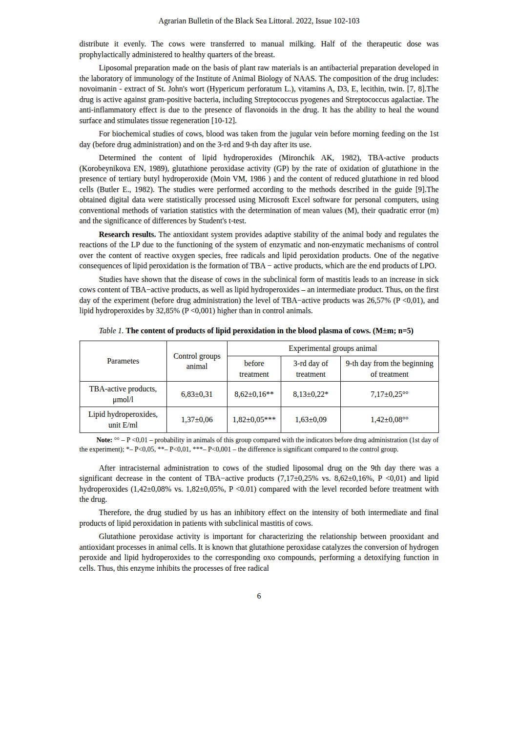Agrarian Bulletin of the Black Sea Littoral. 2022, Issue 102-103
distribute it evenly. The cows were transferred to manual milking. Half of the therapeutic dose was prophylactically administered to healthy quarters of the breast.
Liposomal preparation made on the basis of plant raw materials is an antibacterial preparation developed in the laboratory of immunology of the Institute of Animal Biology of NAAS. The composition of the drug includes: novoimanin - extract of St. John's wort (Hypericum perforatum L.), vitamins A, D3, E, lecithin, twin. [7, 8].The drug is active against gram-positive bacteria, including Streptococcus pyogenes and Streptococcus agalactiae. The anti-inflammatory effect is due to the presence of flavonoids in the drug. It has the ability to heal the wound surface and stimulates tissue regeneration [10-12].
For biochemical studies of cows, blood was taken from the jugular vein before morning feeding on the 1st day (before drug administration) and on the 3-rd and 9-th day after its use.
Determined the content of lipid hydroperoxides (Mironchik AK, 1982), TBA-active products (Korobeynikova EN, 1989), glutathione peroxidase activity (GP) by the rate of oxidation of glutathione in the presence of tertiary butyl hydroperoxide (Moin VM, 1986 ) and the content of reduced glutathione in red blood cells (Butler E., 1982). The studies were performed according to the methods described in the guide [9].The obtained digital data were statistically processed using Microsoft Excel software for personal computers, using conventional methods of variation statistics with the determination of mean values (M), their quadratic error (m) and the significance of differences by Student's t-test.
Research results. The antioxidant system provides adaptive stability of the animal body and regulates the reactions of the LP due to the functioning of the system of enzymatic and non-enzymatic mechanisms of control over the content of reactive oxygen species, free radicals and lipid peroxidation products. One of the negative consequences of lipid peroxidation is the formation of TBA − active products, which are the end products of LPO.
Studies have shown that the disease of cows in the subclinical form of mastitis leads to an increase in sick cows content of TBA−active products, as well as lipid hydroperoxides – an intermediate product. Thus, on the first day of the experiment (before drug administration) the level of TBA−active products was 26,57% (P <0,01), and lipid hydroperoxides by 32,85% (P <0,001) higher than in control animals.
Table 1. The content of products of lipid peroxidation in the blood plasma of cows. (M±m; n=5)
| Parametes | Control groups animal | Experimental groups animal |
| before treatment | 3-rd day of treatment | 9-th day from the beginning of treatment |
| TBA-active products, μmol/l | 6,83±0,31 | 8,62±0,16** | 8,13±0,22* | 7,17±0,25°° |
| Lipid hydroperoxides, unit E/ml | 1,37±0,06 | 1,82±0,05*** | 1,63±0,09 | 1,42±0,08°° |
Note: °° – P <0,01 – probability in animals of this group compared with the indicators before drug administration (1st day of the experiment); *– P<0,05, **– P<0,01, ***– P<0,001 – the difference is significant compared to the control group.
After intracisternal administration to cows of the studied liposomal drug on the 9th day there was a significant decrease in the content of TBA−active products (7,17±0,25% vs. 8,62±0,16%, P <0,01) and lipid hydroperoxides (1,42±0,08% vs. 1,82±0,05%, P <0.01) compared with the level recorded before treatment with the drug.
Therefore, the drug studied by us has an inhibitory effect on the intensity of both intermediate and final products of lipid peroxidation in patients with subclinical mastitis of cows.
Glutathione peroxidase activity is important for characterizing the relationship between prooxidant and antioxidant processes in animal cells. It is known that glutathione peroxidase catalyzes the conversion of hydrogen peroxide and lipid hydroperoxides to the corresponding oxo compounds, performing a detoxifying function in cells. Thus, this enzyme inhibits the processes of free radical
6